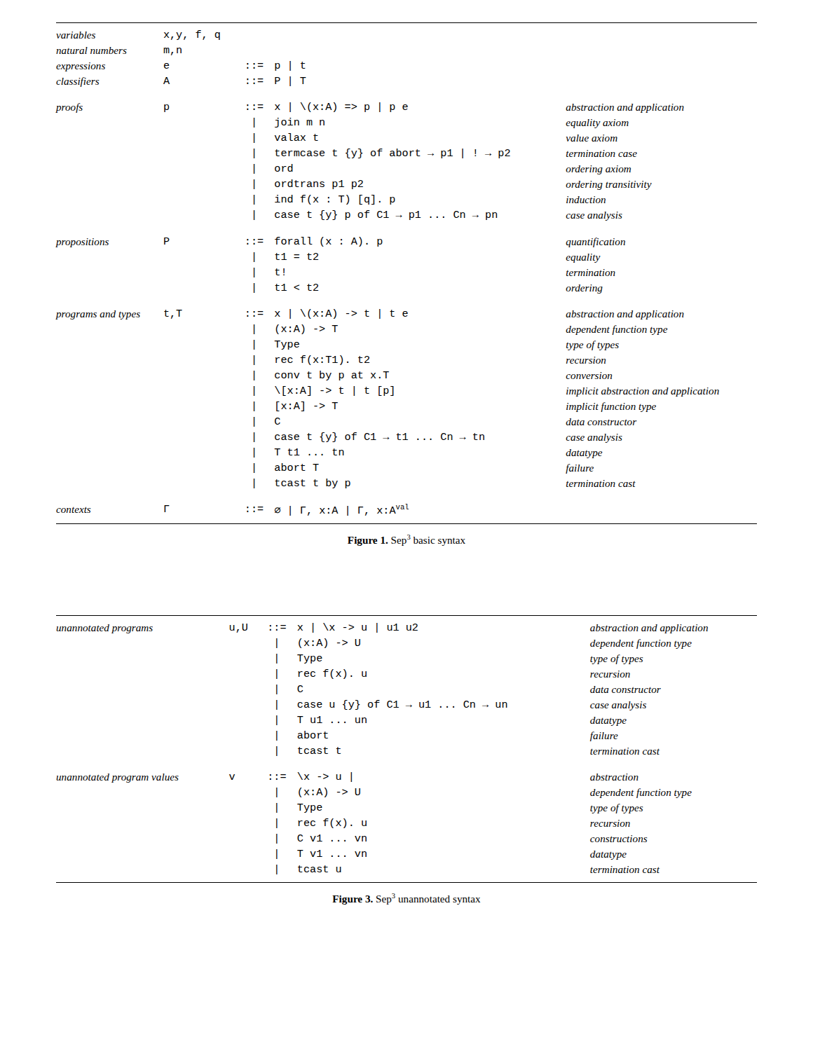| variables | x,y, f, q | | | |
| natural numbers | m,n | | | |
| expressions | e | ::= | p / t | |
| classifiers | A | ::= | P / T | |
| proofs | p | ::= | x / \(x:A) => p / p e | abstraction and application |
| | | / | join m n | equality axiom |
| | | / | valax t | value axiom |
| | | / | termcase t {y} of abort → p1 / ! → p2 | termination case |
| | | / | ord | ordering axiom |
| | | / | ordtrans p1 p2 | ordering transitivity |
| | | / | ind f(x : T) [q]. p | induction |
| | | / | case t {y} p of C1 → p1 ... Cn → pn | case analysis |
| propositions | P | ::= | forall (x : A). p | quantification |
| | | / | t1 = t2 | equality |
| | | / | t! | termination |
| | | / | t1 < t2 | ordering |
| programs and types | t,T | ::= | x / \(x:A) -> t / t e | abstraction and application |
| | | / | (x:A) -> T | dependent function type |
| | | / | Type | type of types |
| | | / | rec f(x:T1). t2 | recursion |
| | | / | conv t by p at x.T | conversion |
| | | / | \[x:A] -> t / t [p] | implicit abstraction and application |
| | | / | [x:A] -> T | implicit function type |
| | | / | C | data constructor |
| | | / | case t {y} of C1 → t1 ... Cn → tn | case analysis |
| | | / | T t1 ... tn | datatype |
| | | / | abort T | failure |
| | | / | tcast t by p | termination cast |
| contexts | Γ | ::= | ∅ / Γ, x:A / Γ, x:A val | |
Figure 1. Sep3 basic syntax
| unannotated programs | u,U | ::= | x / \x -> u / u1 u2 | abstraction and application |
| | | / | (x:A) -> U | dependent function type |
| | | / | Type | type of types |
| | | / | rec f(x). u | recursion |
| | | / | C | data constructor |
| | | / | case u {y} of C1 → u1 ... Cn → un | case analysis |
| | | / | T u1 ... un | datatype |
| | | / | abort | failure |
| | | / | tcast t | termination cast |
| unannotated program values | v | ::= | \x -> u / | abstraction |
| | | / | (x:A) -> U | dependent function type |
| | | / | Type | type of types |
| | | / | rec f(x). u | recursion |
| | | / | C v1 ... vn | constructions |
| | | / | T v1 ... vn | datatype |
| | | / | tcast u | termination cast |
Figure 3. Sep3 unannotated syntax